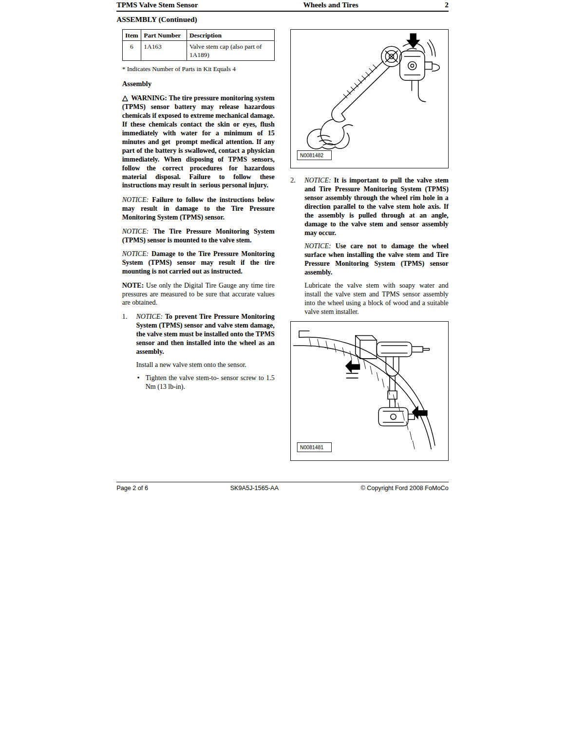TPMS Valve Stem Sensor
Wheels and Tires
2
ASSEMBLY (Continued)
| Item | Part Number | Description |
| --- | --- | --- |
| 6 | 1A163 | Valve stem cap (also part of 1A189) |
* Indicates Number of Parts in Kit Equals 4
Assembly
△ WARNING: The tire pressure monitoring system (TPMS) sensor battery may release hazardous chemicals if exposed to extreme mechanical damage. If these chemicals contact the skin or eyes, flush immediately with water for a minimum of 15 minutes and get prompt medical attention. If any part of the battery is swallowed, contact a physician immediately. When disposing of TPMS sensors, follow the correct procedures for hazardous material disposal. Failure to follow these instructions may result in serious personal injury.
NOTICE: Failure to follow the instructions below may result in damage to the Tire Pressure Monitoring System (TPMS) sensor.
NOTICE: The Tire Pressure Monitoring System (TPMS) sensor is mounted to the valve stem.
NOTICE: Damage to the Tire Pressure Monitoring System (TPMS) sensor may result if the tire mounting is not carried out as instructed.
NOTE: Use only the Digital Tire Gauge any time tire pressures are measured to be sure that accurate values are obtained.
NOTICE: To prevent Tire Pressure Monitoring System (TPMS) sensor and valve stem damage, the valve stem must be installed onto the TPMS sensor and then installed into the wheel as an assembly.
Install a new valve stem onto the sensor.
Tighten the valve stem-to- sensor screw to 1.5 Nm (13 lb-in).
N0081482
NOTICE: It is important to pull the valve stem and Tire Pressure Monitoring System (TPMS) sensor assembly through the wheel rim hole in a direction parallel to the valve stem hole axis. If the assembly is pulled through at an angle, damage to the valve stem and sensor assembly may occur.
NOTICE: Use care not to damage the wheel surface when installing the valve stem and Tire Pressure Monitoring System (TPMS) sensor assembly.
Lubricate the valve stem with soapy water and install the valve stem and TPMS sensor assembly into the wheel using a block of wood and a suitable valve stem installer.
N0081481
Page 2 of 6
SK9A5J-1565-AA
© Copyright Ford 2008 FoMoCo